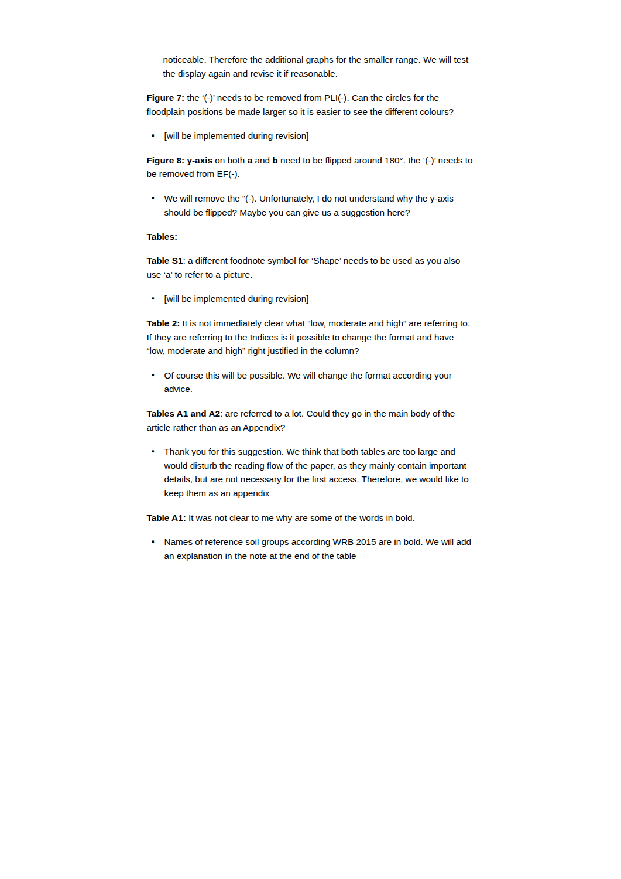noticeable. Therefore the additional graphs for the smaller range. We will test the display again and revise it if reasonable.
Figure 7: the ‘(-)’ needs to be removed from PLI(-). Can the circles for the floodplain positions be made larger so it is easier to see the different colours?
[will be implemented during revision]
Figure 8: y-axis on both a and b need to be flipped around 180°. the ‘(-)’ needs to be removed from EF(-).
We will remove the “(-). Unfortunately, I do not understand why the y-axis should be flipped? Maybe you can give us a suggestion here?
Tables:
Table S1: a different foodnote symbol for ‘Shape’ needs to be used as you also use ‘a’ to refer to a picture.
[will be implemented during revision]
Table 2: It is not immediately clear what “low, moderate and high” are referring to. If they are referring to the Indices is it possible to change the format and have “low, moderate and high” right justified in the column?
Of course this will be possible. We will change the format according your advice.
Tables A1 and A2: are referred to a lot. Could they go in the main body of the article rather than as an Appendix?
Thank you for this suggestion. We think that both tables are too large and would disturb the reading flow of the paper, as they mainly contain important details, but are not necessary for the first access. Therefore, we would like to keep them as an appendix
Table A1: It was not clear to me why are some of the words in bold.
Names of reference soil groups according WRB 2015 are in bold. We will add an explanation in the note at the end of the table